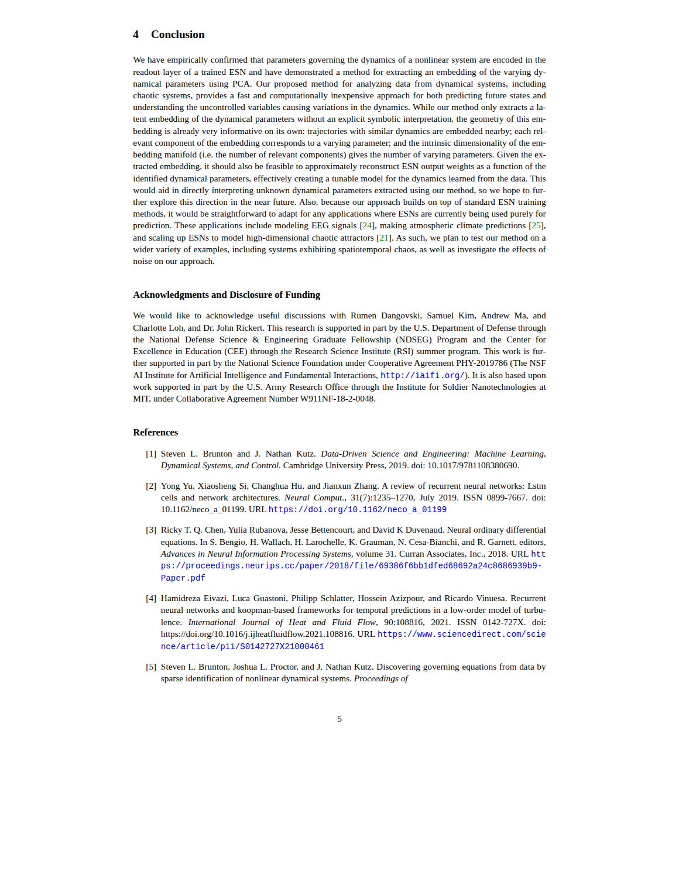4 Conclusion
We have empirically confirmed that parameters governing the dynamics of a nonlinear system are encoded in the readout layer of a trained ESN and have demonstrated a method for extracting an embedding of the varying dynamical parameters using PCA. Our proposed method for analyzing data from dynamical systems, including chaotic systems, provides a fast and computationally inexpensive approach for both predicting future states and understanding the uncontrolled variables causing variations in the dynamics. While our method only extracts a latent embedding of the dynamical parameters without an explicit symbolic interpretation, the geometry of this embedding is already very informative on its own: trajectories with similar dynamics are embedded nearby; each relevant component of the embedding corresponds to a varying parameter; and the intrinsic dimensionality of the embedding manifold (i.e. the number of relevant components) gives the number of varying parameters. Given the extracted embedding, it should also be feasible to approximately reconstruct ESN output weights as a function of the identified dynamical parameters, effectively creating a tunable model for the dynamics learned from the data. This would aid in directly interpreting unknown dynamical parameters extracted using our method, so we hope to further explore this direction in the near future. Also, because our approach builds on top of standard ESN training methods, it would be straightforward to adapt for any applications where ESNs are currently being used purely for prediction. These applications include modeling EEG signals [24], making atmospheric climate predictions [25], and scaling up ESNs to model high-dimensional chaotic attractors [21]. As such, we plan to test our method on a wider variety of examples, including systems exhibiting spatiotemporal chaos, as well as investigate the effects of noise on our approach.
Acknowledgments and Disclosure of Funding
We would like to acknowledge useful discussions with Rumen Dangovski, Samuel Kim, Andrew Ma, and Charlotte Loh, and Dr. John Rickert. This research is supported in part by the U.S. Department of Defense through the National Defense Science & Engineering Graduate Fellowship (NDSEG) Program and the Center for Excellence in Education (CEE) through the Research Science Institute (RSI) summer program. This work is further supported in part by the National Science Foundation under Cooperative Agreement PHY-2019786 (The NSF AI Institute for Artificial Intelligence and Fundamental Interactions, http://iaifi.org/). It is also based upon work supported in part by the U.S. Army Research Office through the Institute for Soldier Nanotechnologies at MIT, under Collaborative Agreement Number W911NF-18-2-0048.
References
[1] Steven L. Brunton and J. Nathan Kutz. Data-Driven Science and Engineering: Machine Learning, Dynamical Systems, and Control. Cambridge University Press, 2019. doi: 10.1017/9781108380690.
[2] Yong Yu, Xiaosheng Si, Changhua Hu, and Jianxun Zhang. A review of recurrent neural networks: Lstm cells and network architectures. Neural Comput., 31(7):1235–1270, July 2019. ISSN 0899-7667. doi: 10.1162/neco_a_01199. URL https://doi.org/10.1162/neco_a_01199
[3] Ricky T. Q. Chen, Yulia Rubanova, Jesse Bettencourt, and David K Duvenaud. Neural ordinary differential equations. In S. Bengio, H. Wallach, H. Larochelle, K. Grauman, N. Cesa-Bianchi, and R. Garnett, editors, Advances in Neural Information Processing Systems, volume 31. Curran Associates, Inc., 2018. URL https://proceedings.neurips.cc/paper/2018/file/69386f6bb1dfed68692a24c8686939b9-Paper.pdf
[4] Hamidreza Eivazi, Luca Guastoni, Philipp Schlatter, Hossein Azizpour, and Ricardo Vinuesa. Recurrent neural networks and koopman-based frameworks for temporal predictions in a low-order model of turbulence. International Journal of Heat and Fluid Flow, 90:108816, 2021. ISSN 0142-727X. doi: https://doi.org/10.1016/j.ijheatfluidflow.2021.108816. URL https://www.sciencedirect.com/science/article/pii/S0142727X21000461
[5] Steven L. Brunton, Joshua L. Proctor, and J. Nathan Kutz. Discovering governing equations from data by sparse identification of nonlinear dynamical systems. Proceedings of
5